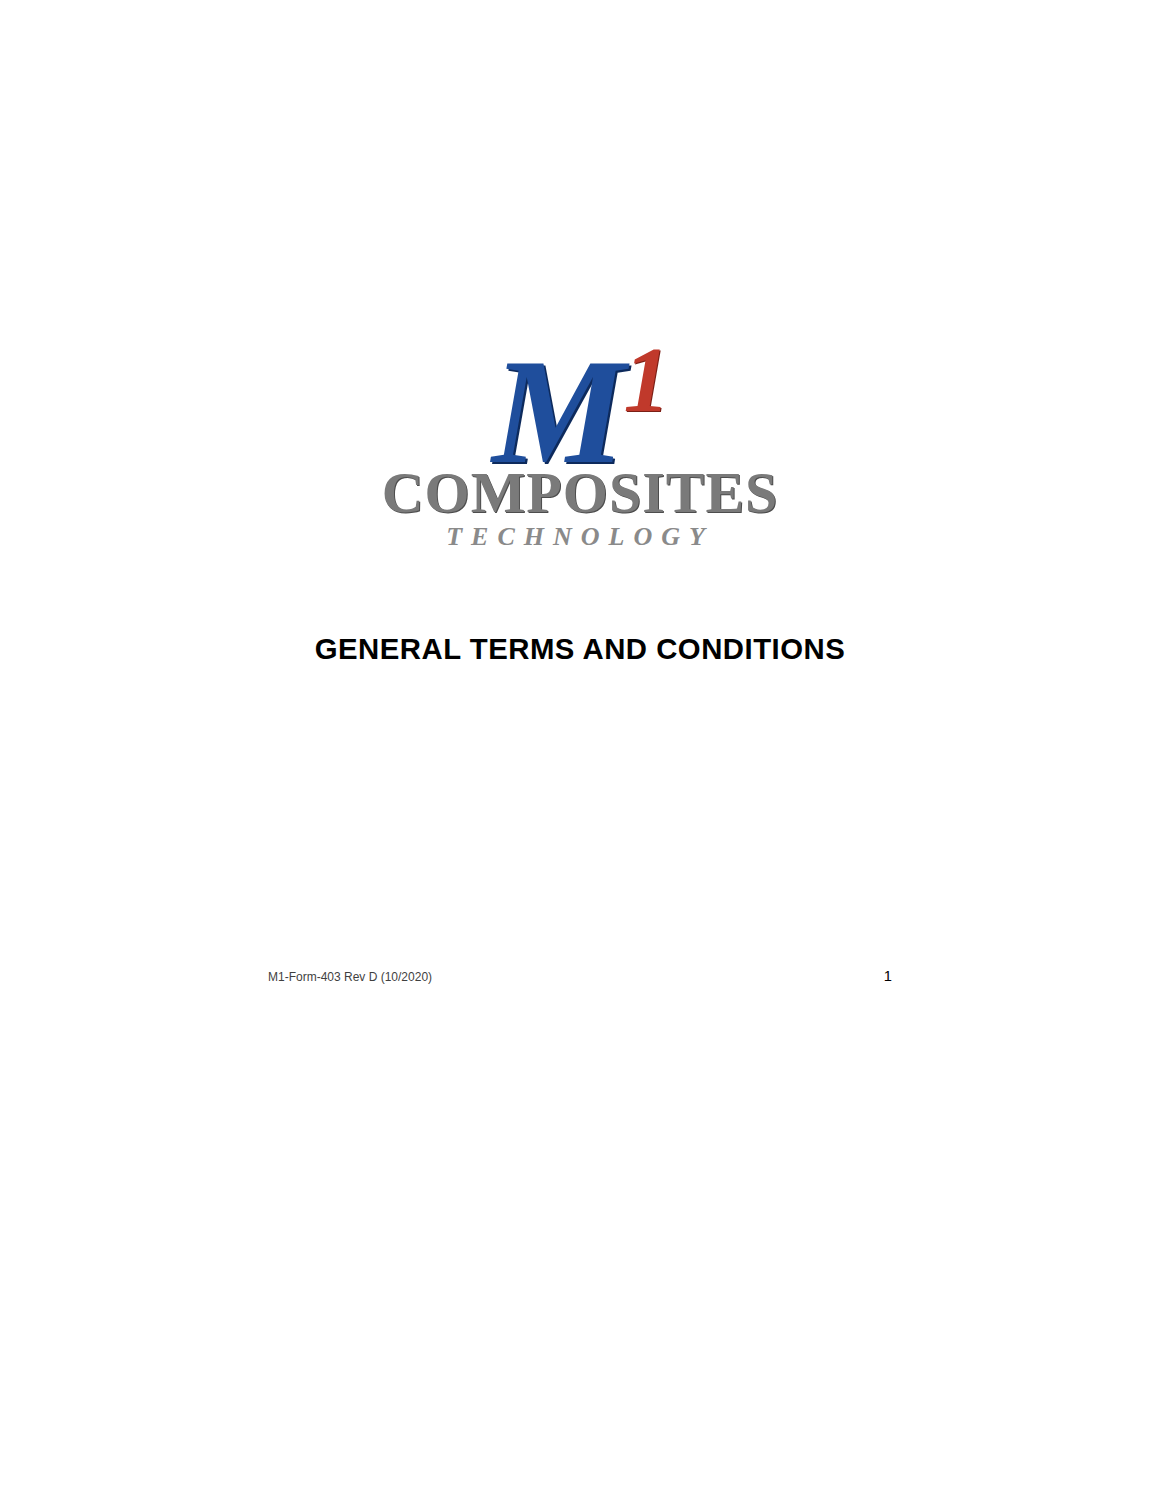M1 COMPOSITES TECHNOLOGY
GENERAL TERMS AND CONDITIONS
M1-Form-403 Rev D (10/2020) 1